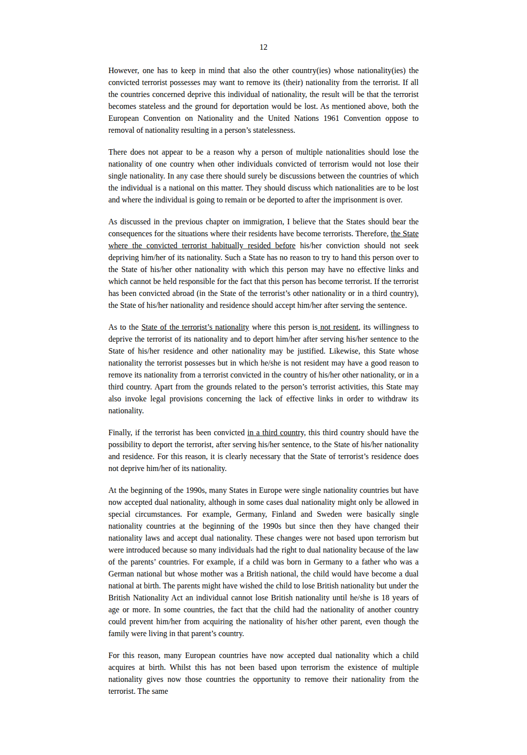12
However, one has to keep in mind that also the other country(ies) whose nationality(ies) the convicted terrorist possesses may want to remove its (their) nationality from the terrorist. If all the countries concerned deprive this individual of nationality, the result will be that the terrorist becomes stateless and the ground for deportation would be lost. As mentioned above, both the European Convention on Nationality and the United Nations 1961 Convention oppose to removal of nationality resulting in a person’s statelessness.
There does not appear to be a reason why a person of multiple nationalities should lose the nationality of one country when other individuals convicted of terrorism would not lose their single nationality. In any case there should surely be discussions between the countries of which the individual is a national on this matter. They should discuss which nationalities are to be lost and where the individual is going to remain or be deported to after the imprisonment is over.
As discussed in the previous chapter on immigration, I believe that the States should bear the consequences for the situations where their residents have become terrorists. Therefore, the State where the convicted terrorist habitually resided before his/her conviction should not seek depriving him/her of its nationality. Such a State has no reason to try to hand this person over to the State of his/her other nationality with which this person may have no effective links and which cannot be held responsible for the fact that this person has become terrorist. If the terrorist has been convicted abroad (in the State of the terrorist’s other nationality or in a third country), the State of his/her nationality and residence should accept him/her after serving the sentence.
As to the State of the terrorist’s nationality where this person is not resident, its willingness to deprive the terrorist of its nationality and to deport him/her after serving his/her sentence to the State of his/her residence and other nationality may be justified. Likewise, this State whose nationality the terrorist possesses but in which he/she is not resident may have a good reason to remove its nationality from a terrorist convicted in the country of his/her other nationality, or in a third country. Apart from the grounds related to the person’s terrorist activities, this State may also invoke legal provisions concerning the lack of effective links in order to withdraw its nationality.
Finally, if the terrorist has been convicted in a third country, this third country should have the possibility to deport the terrorist, after serving his/her sentence, to the State of his/her nationality and residence. For this reason, it is clearly necessary that the State of terrorist’s residence does not deprive him/her of its nationality.
At the beginning of the 1990s, many States in Europe were single nationality countries but have now accepted dual nationality, although in some cases dual nationality might only be allowed in special circumstances. For example, Germany, Finland and Sweden were basically single nationality countries at the beginning of the 1990s but since then they have changed their nationality laws and accept dual nationality. These changes were not based upon terrorism but were introduced because so many individuals had the right to dual nationality because of the law of the parents’ countries. For example, if a child was born in Germany to a father who was a German national but whose mother was a British national, the child would have become a dual national at birth. The parents might have wished the child to lose British nationality but under the British Nationality Act an individual cannot lose British nationality until he/she is 18 years of age or more. In some countries, the fact that the child had the nationality of another country could prevent him/her from acquiring the nationality of his/her other parent, even though the family were living in that parent’s country.
For this reason, many European countries have now accepted dual nationality which a child acquires at birth. Whilst this has not been based upon terrorism the existence of multiple nationality gives now those countries the opportunity to remove their nationality from the terrorist. The same